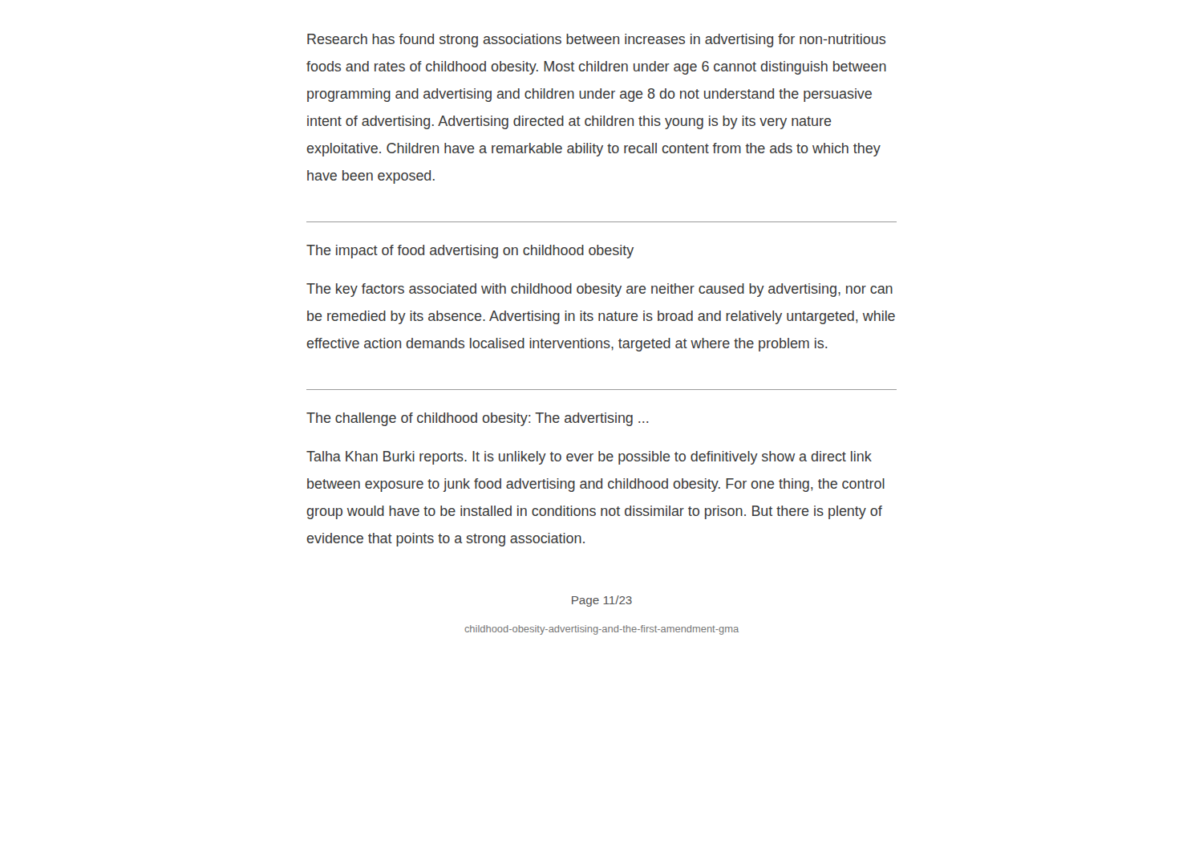Research has found strong associations between increases in advertising for non-nutritious foods and rates of childhood obesity. Most children under age 6 cannot distinguish between programming and advertising and children under age 8 do not understand the persuasive intent of advertising. Advertising directed at children this young is by its very nature exploitative. Children have a remarkable ability to recall content from the ads to which they have been exposed.
The impact of food advertising on childhood obesity
The key factors associated with childhood obesity are neither caused by advertising, nor can be remedied by its absence. Advertising in its nature is broad and relatively untargeted, while effective action demands localised interventions, targeted at where the problem is.
The challenge of childhood obesity: The advertising ...
Talha Khan Burki reports. It is unlikely to ever be possible to definitively show a direct link between exposure to junk food advertising and childhood obesity. For one thing, the control group would have to be installed in conditions not dissimilar to prison. But there is plenty of evidence that points to a strong association.
Page 11/23
childhood-obesity-advertising-and-the-first-amendment-gma